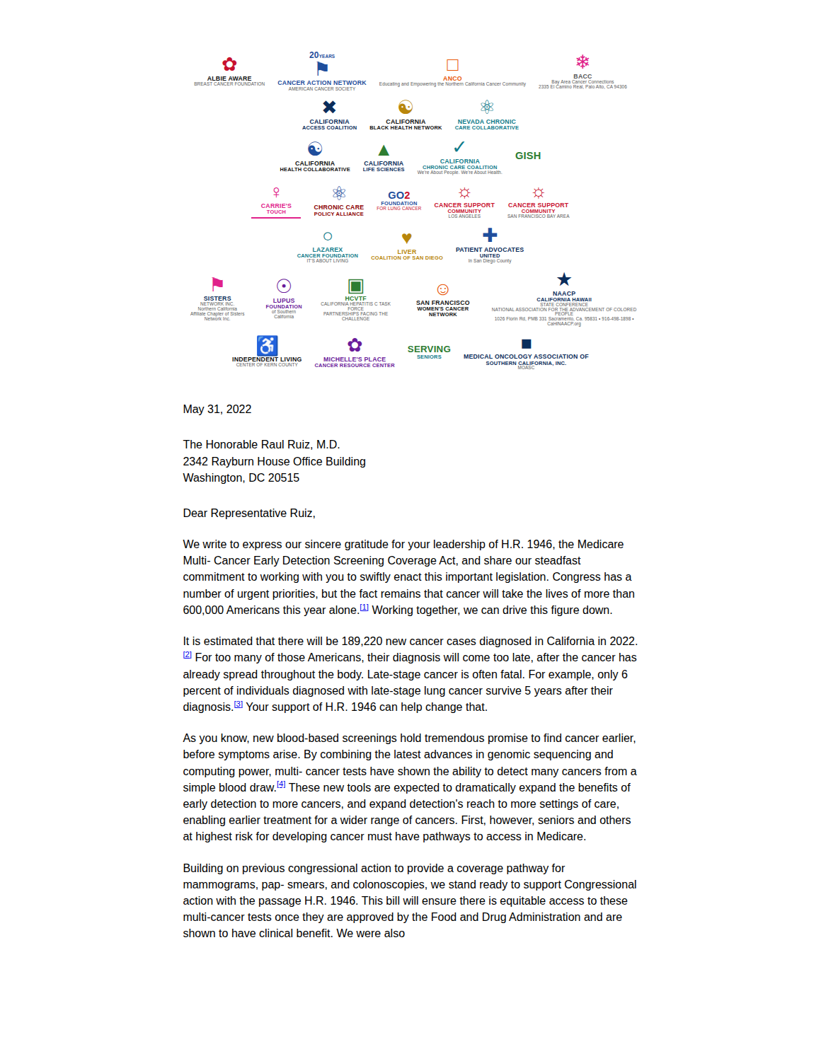✿
Albie Aware
BREAST CANCER FOUNDATION
20YEARS
⚑
Cancer Action Network
AMERICAN CANCER SOCIETY
□
ANCO
Educating and Empowering the Northern California Cancer Community
❄
BACC
Bay Area Cancer Connections
2335 El Camino Real, Palo Alto, CA 94306
✖
California
Access Coalition
☯
California
Black Health Network
⚛
Nevada Chronic
Care Collaborative
☯
California
Health Collaborative
▲
California
Life Sciences
✓
California
Chronic Care Coalition
We're About People. We're About Health.
GiSH
♀
Carrie's
Touch
⚛
Chronic Care
Policy Alliance
GO2
Foundation
FOR LUNG CANCER
☼
Cancer Support
Community
LOS ANGELES
☼
Cancer Support
Community
SAN FRANCISCO BAY AREA
○
Lazarex
Cancer Foundation
IT'S ABOUT LIVING
♥
Liver
Coalition of San Diego
✚
Patient Advocates
United
In San Diego County
⚑
Sisters
NETWORK INC.
Northern California
Affiliate Chapter of Sisters Network Inc.
☉
Lupus
Foundation
of Southern California
▣
HCVTF
CALIFORNIA HEPATITIS C TASK FORCE
PARTNERSHIPS FACING THE CHALLENGE
☺
San Francisco
Women's Cancer Network
★
NAACP
California Hawaii
STATE CONFERENCE
NATIONAL ASSOCIATION FOR THE ADVANCEMENT OF COLORED PEOPLE
1026 Florin Rd, PMB 331 Sacramento, Ca. 95831 • 916-498-1898 • CaHiNAACP.org
♿
Independent Living
CENTER OF KERN COUNTY
✿
Michelle's Place
Cancer Resource Center
SERVING
SENIORS
■
Medical Oncology Association of
Southern California, Inc.
MOASC
May 31, 2022
The Honorable Raul Ruiz, M.D.
2342 Rayburn House Office Building
Washington, DC 20515
Dear Representative Ruiz,
We write to express our sincere gratitude for your leadership of H.R. 1946, the Medicare Multi- Cancer Early Detection Screening Coverage Act, and share our steadfast commitment to working with you to swiftly enact this important legislation. Congress has a number of urgent priorities, but the fact remains that cancer will take the lives of more than 600,000 Americans this year alone.[1] Working together, we can drive this figure down.
It is estimated that there will be 189,220 new cancer cases diagnosed in California in 2022.[2] For too many of those Americans, their diagnosis will come too late, after the cancer has already spread throughout the body. Late-stage cancer is often fatal. For example, only 6 percent of individuals diagnosed with late-stage lung cancer survive 5 years after their diagnosis.[3] Your support of H.R. 1946 can help change that.
As you know, new blood-based screenings hold tremendous promise to find cancer earlier, before symptoms arise. By combining the latest advances in genomic sequencing and computing power, multi- cancer tests have shown the ability to detect many cancers from a simple blood draw.[4] These new tools are expected to dramatically expand the benefits of early detection to more cancers, and expand detection's reach to more settings of care, enabling earlier treatment for a wider range of cancers. First, however, seniors and others at highest risk for developing cancer must have pathways to access in Medicare.
Building on previous congressional action to provide a coverage pathway for mammograms, pap- smears, and colonoscopies, we stand ready to support Congressional action with the passage H.R. 1946. This bill will ensure there is equitable access to these multi-cancer tests once they are approved by the Food and Drug Administration and are shown to have clinical benefit. We were also